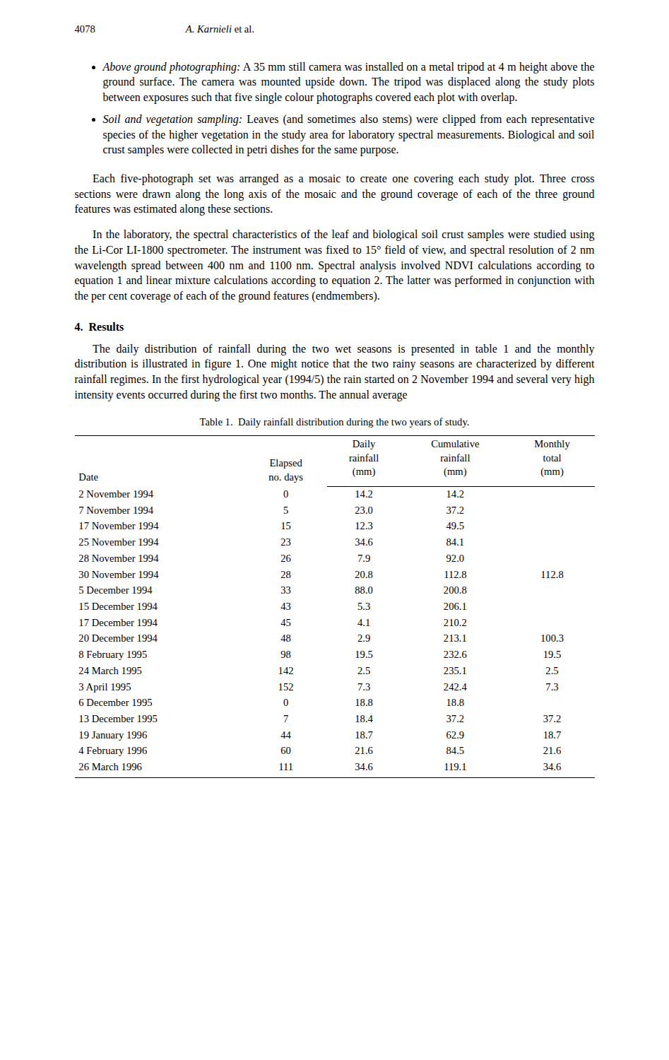4078 A. Karnieli et al.
Above ground photographing: A 35 mm still camera was installed on a metal tripod at 4 m height above the ground surface. The camera was mounted upside down. The tripod was displaced along the study plots between exposures such that five single colour photographs covered each plot with overlap.
Soil and vegetation sampling: Leaves (and sometimes also stems) were clipped from each representative species of the higher vegetation in the study area for laboratory spectral measurements. Biological and soil crust samples were collected in petri dishes for the same purpose.
Each five-photograph set was arranged as a mosaic to create one covering each study plot. Three cross sections were drawn along the long axis of the mosaic and the ground coverage of each of the three ground features was estimated along these sections.
In the laboratory, the spectral characteristics of the leaf and biological soil crust samples were studied using the Li-Cor LI-1800 spectrometer. The instrument was fixed to 15° field of view, and spectral resolution of 2 nm wavelength spread between 400 nm and 1100 nm. Spectral analysis involved NDVI calculations according to equation 1 and linear mixture calculations according to equation 2. The latter was performed in conjunction with the per cent coverage of each of the ground features (endmembers).
4. Results
The daily distribution of rainfall during the two wet seasons is presented in table 1 and the monthly distribution is illustrated in figure 1. One might notice that the two rainy seasons are characterized by different rainfall regimes. In the first hydrological year (1994/5) the rain started on 2 November 1994 and several very high intensity events occurred during the first two months. The annual average
Table 1. Daily rainfall distribution during the two years of study.
| Date | Elapsed no. days | Daily rainfall (mm) | Cumulative rainfall (mm) | Monthly total (mm) |
| --- | --- | --- | --- | --- |
| 2 November 1994 | 0 | 14.2 | 14.2 | |
| 7 November 1994 | 5 | 23.0 | 37.2 | |
| 17 November 1994 | 15 | 12.3 | 49.5 | |
| 25 November 1994 | 23 | 34.6 | 84.1 | |
| 28 November 1994 | 26 | 7.9 | 92.0 | |
| 30 November 1994 | 28 | 20.8 | 112.8 | 112.8 |
| 5 December 1994 | 33 | 88.0 | 200.8 | |
| 15 December 1994 | 43 | 5.3 | 206.1 | |
| 17 December 1994 | 45 | 4.1 | 210.2 | |
| 20 December 1994 | 48 | 2.9 | 213.1 | 100.3 |
| 8 February 1995 | 98 | 19.5 | 232.6 | 19.5 |
| 24 March 1995 | 142 | 2.5 | 235.1 | 2.5 |
| 3 April 1995 | 152 | 7.3 | 242.4 | 7.3 |
| 6 December 1995 | 0 | 18.8 | 18.8 | |
| 13 December 1995 | 7 | 18.4 | 37.2 | 37.2 |
| 19 January 1996 | 44 | 18.7 | 62.9 | 18.7 |
| 4 February 1996 | 60 | 21.6 | 84.5 | 21.6 |
| 26 March 1996 | 111 | 34.6 | 119.1 | 34.6 |